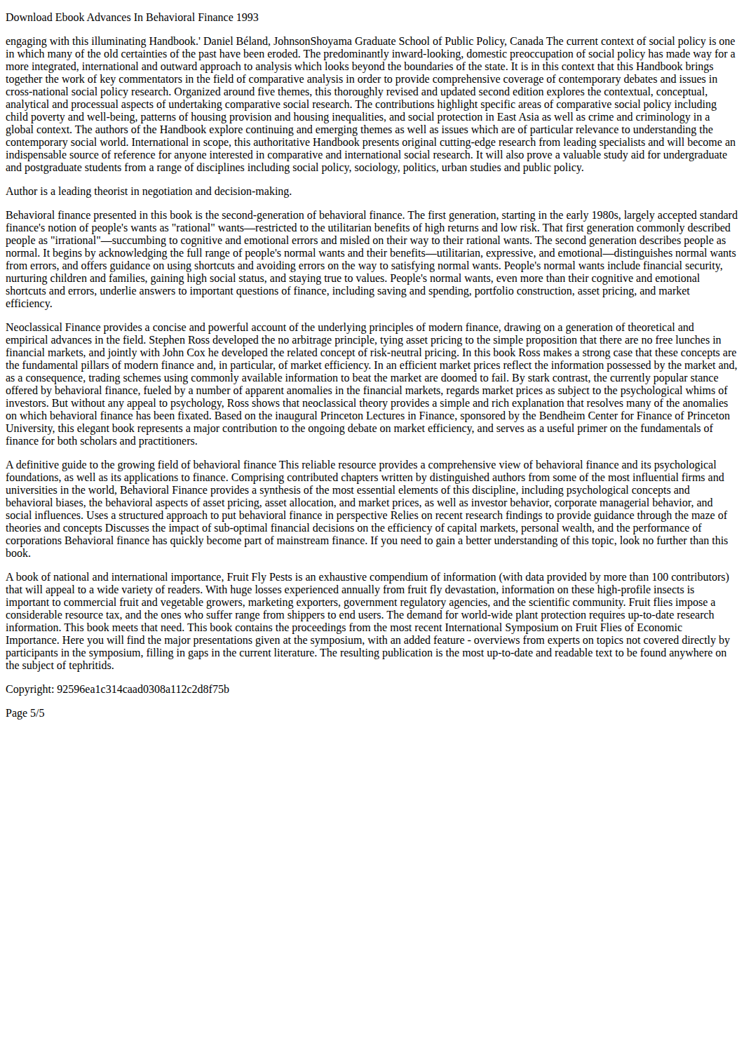Download Ebook Advances In Behavioral Finance 1993
engaging with this illuminating Handbook.' Daniel Béland, JohnsonShoyama Graduate School of Public Policy, Canada The current context of social policy is one in which many of the old certainties of the past have been eroded. The predominantly inward-looking, domestic preoccupation of social policy has made way for a more integrated, international and outward approach to analysis which looks beyond the boundaries of the state. It is in this context that this Handbook brings together the work of key commentators in the field of comparative analysis in order to provide comprehensive coverage of contemporary debates and issues in cross-national social policy research. Organized around five themes, this thoroughly revised and updated second edition explores the contextual, conceptual, analytical and processual aspects of undertaking comparative social research. The contributions highlight specific areas of comparative social policy including child poverty and well-being, patterns of housing provision and housing inequalities, and social protection in East Asia as well as crime and criminology in a global context. The authors of the Handbook explore continuing and emerging themes as well as issues which are of particular relevance to understanding the contemporary social world. International in scope, this authoritative Handbook presents original cutting-edge research from leading specialists and will become an indispensable source of reference for anyone interested in comparative and international social research. It will also prove a valuable study aid for undergraduate and postgraduate students from a range of disciplines including social policy, sociology, politics, urban studies and public policy.
Author is a leading theorist in negotiation and decision-making.
Behavioral finance presented in this book is the second-generation of behavioral finance. The first generation, starting in the early 1980s, largely accepted standard finance's notion of people's wants as "rational" wants—restricted to the utilitarian benefits of high returns and low risk. That first generation commonly described people as "irrational"—succumbing to cognitive and emotional errors and misled on their way to their rational wants. The second generation describes people as normal. It begins by acknowledging the full range of people's normal wants and their benefits—utilitarian, expressive, and emotional—distinguishes normal wants from errors, and offers guidance on using shortcuts and avoiding errors on the way to satisfying normal wants. People's normal wants include financial security, nurturing children and families, gaining high social status, and staying true to values. People's normal wants, even more than their cognitive and emotional shortcuts and errors, underlie answers to important questions of finance, including saving and spending, portfolio construction, asset pricing, and market efficiency.
Neoclassical Finance provides a concise and powerful account of the underlying principles of modern finance, drawing on a generation of theoretical and empirical advances in the field. Stephen Ross developed the no arbitrage principle, tying asset pricing to the simple proposition that there are no free lunches in financial markets, and jointly with John Cox he developed the related concept of risk-neutral pricing. In this book Ross makes a strong case that these concepts are the fundamental pillars of modern finance and, in particular, of market efficiency. In an efficient market prices reflect the information possessed by the market and, as a consequence, trading schemes using commonly available information to beat the market are doomed to fail. By stark contrast, the currently popular stance offered by behavioral finance, fueled by a number of apparent anomalies in the financial markets, regards market prices as subject to the psychological whims of investors. But without any appeal to psychology, Ross shows that neoclassical theory provides a simple and rich explanation that resolves many of the anomalies on which behavioral finance has been fixated. Based on the inaugural Princeton Lectures in Finance, sponsored by the Bendheim Center for Finance of Princeton University, this elegant book represents a major contribution to the ongoing debate on market efficiency, and serves as a useful primer on the fundamentals of finance for both scholars and practitioners.
A definitive guide to the growing field of behavioral finance This reliable resource provides a comprehensive view of behavioral finance and its psychological foundations, as well as its applications to finance. Comprising contributed chapters written by distinguished authors from some of the most influential firms and universities in the world, Behavioral Finance provides a synthesis of the most essential elements of this discipline, including psychological concepts and behavioral biases, the behavioral aspects of asset pricing, asset allocation, and market prices, as well as investor behavior, corporate managerial behavior, and social influences. Uses a structured approach to put behavioral finance in perspective Relies on recent research findings to provide guidance through the maze of theories and concepts Discusses the impact of sub-optimal financial decisions on the efficiency of capital markets, personal wealth, and the performance of corporations Behavioral finance has quickly become part of mainstream finance. If you need to gain a better understanding of this topic, look no further than this book.
A book of national and international importance, Fruit Fly Pests is an exhaustive compendium of information (with data provided by more than 100 contributors) that will appeal to a wide variety of readers. With huge losses experienced annually from fruit fly devastation, information on these high-profile insects is important to commercial fruit and vegetable growers, marketing exporters, government regulatory agencies, and the scientific community. Fruit flies impose a considerable resource tax, and the ones who suffer range from shippers to end users. The demand for world-wide plant protection requires up-to-date research information. This book meets that need. This book contains the proceedings from the most recent International Symposium on Fruit Flies of Economic Importance. Here you will find the major presentations given at the symposium, with an added feature - overviews from experts on topics not covered directly by participants in the symposium, filling in gaps in the current literature. The resulting publication is the most up-to-date and readable text to be found anywhere on the subject of tephritids.
Copyright: 92596ea1c314caad0308a112c2d8f75b
Page 5/5